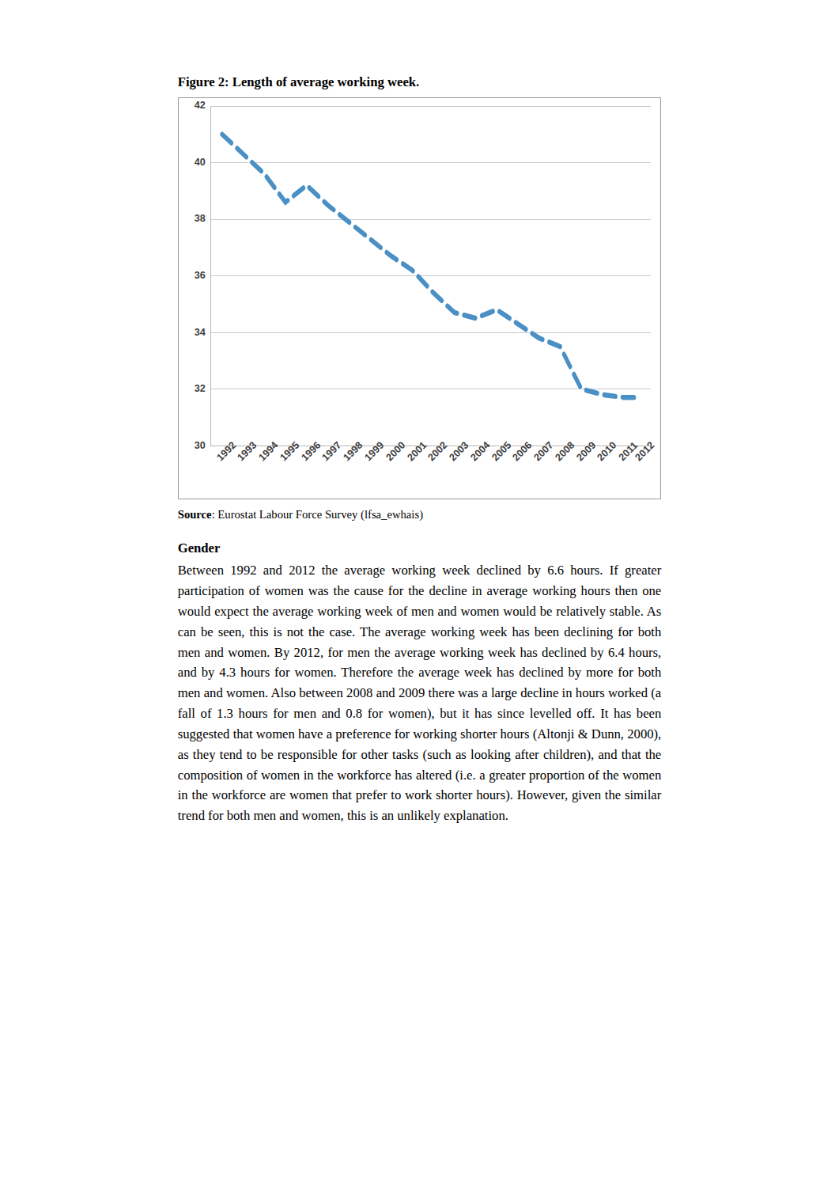Figure 2: Length of average working week.
42
40
38
36
34
32
30
1992 1993 1994 1995 1996 1997 1998 1999 2000 2001 2002 2003 2004 2005 2006 2007 2008 2009 2010 2011 2012
Source: Eurostat Labour Force Survey (lfsa_ewhais)
Gender
Between 1992 and 2012 the average working week declined by 6.6 hours. If greater participation of women was the cause for the decline in average working hours then one would expect the average working week of men and women would be relatively stable. As can be seen, this is not the case. The average working week has been declining for both men and women. By 2012, for men the average working week has declined by 6.4 hours, and by 4.3 hours for women. Therefore the average week has declined by more for both men and women. Also between 2008 and 2009 there was a large decline in hours worked (a fall of 1.3 hours for men and 0.8 for women), but it has since levelled off. It has been suggested that women have a preference for working shorter hours (Altonji & Dunn, 2000), as they tend to be responsible for other tasks (such as looking after children), and that the composition of women in the workforce has altered (i.e. a greater proportion of the women in the workforce are women that prefer to work shorter hours). However, given the similar trend for both men and women, this is an unlikely explanation.